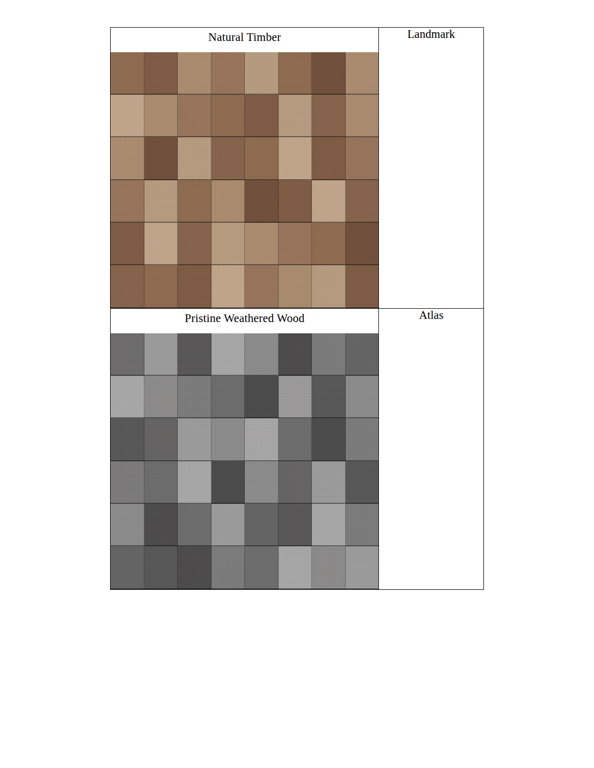| Natural Timber | Landmark |
| Pristine Weathered Wood | Atlas |